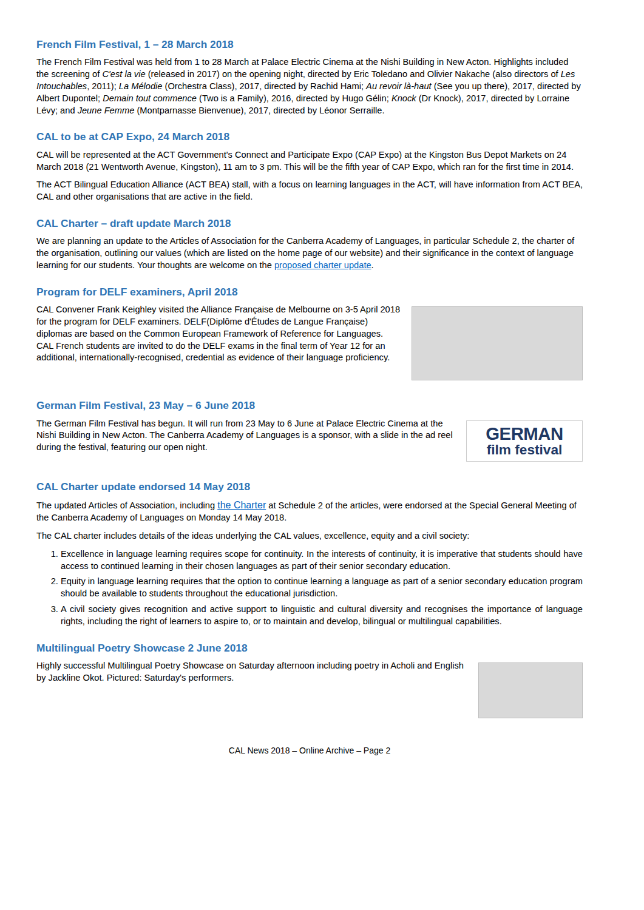French Film Festival, 1 – 28 March 2018
The French Film Festival was held from 1 to 28 March at Palace Electric Cinema at the Nishi Building in New Acton. Highlights included the screening of C'est la vie (released in 2017) on the opening night, directed by Eric Toledano and Olivier Nakache (also directors of Les Intouchables, 2011); La Mélodie (Orchestra Class), 2017, directed by Rachid Hami; Au revoir là-haut (See you up there), 2017, directed by Albert Dupontel; Demain tout commence (Two is a Family), 2016, directed by Hugo Gélin; Knock (Dr Knock), 2017, directed by Lorraine Lévy; and Jeune Femme (Montparnasse Bienvenue), 2017, directed by Léonor Serraille.
CAL to be at CAP Expo, 24 March 2018
CAL will be represented at the ACT Government's Connect and Participate Expo (CAP Expo) at the Kingston Bus Depot Markets on 24 March 2018 (21 Wentworth Avenue, Kingston), 11 am to 3 pm. This will be the fifth year of CAP Expo, which ran for the first time in 2014.
The ACT Bilingual Education Alliance (ACT BEA) stall, with a focus on learning languages in the ACT, will have information from ACT BEA, CAL and other organisations that are active in the field.
CAL Charter – draft update March 2018
We are planning an update to the Articles of Association for the Canberra Academy of Languages, in particular Schedule 2, the charter of the organisation, outlining our values (which are listed on the home page of our website) and their significance in the context of language learning for our students. Your thoughts are welcome on the proposed charter update.
Program for DELF examiners, April 2018
CAL Convener Frank Keighley visited the Alliance Française de Melbourne on 3-5 April 2018 for the program for DELF examiners. DELF(Diplôme d'Études de Langue Française) diplomas are based on the Common European Framework of Reference for Languages. CAL French students are invited to do the DELF exams in the final term of Year 12 for an additional, internationally-recognised, credential as evidence of their language proficiency.
German Film Festival, 23 May – 6 June 2018
GERMAN
film festival
The German Film Festival has begun. It will run from 23 May to 6 June at Palace Electric Cinema at the Nishi Building in New Acton. The Canberra Academy of Languages is a sponsor, with a slide in the ad reel during the festival, featuring our open night.
CAL Charter update endorsed 14 May 2018
The updated Articles of Association, including the Charter at Schedule 2 of the articles, were endorsed at the Special General Meeting of the Canberra Academy of Languages on Monday 14 May 2018.
The CAL charter includes details of the ideas underlying the CAL values, excellence, equity and a civil society:
Excellence in language learning requires scope for continuity. In the interests of continuity, it is imperative that students should have access to continued learning in their chosen languages as part of their senior secondary education.
Equity in language learning requires that the option to continue learning a language as part of a senior secondary education program should be available to students throughout the educational jurisdiction.
A civil society gives recognition and active support to linguistic and cultural diversity and recognises the importance of language rights, including the right of learners to aspire to, or to maintain and develop, bilingual or multilingual capabilities.
Multilingual Poetry Showcase 2 June 2018
Highly successful Multilingual Poetry Showcase on Saturday afternoon including poetry in Acholi and English by Jackline Okot. Pictured: Saturday's performers.
CAL News 2018 – Online Archive – Page 2